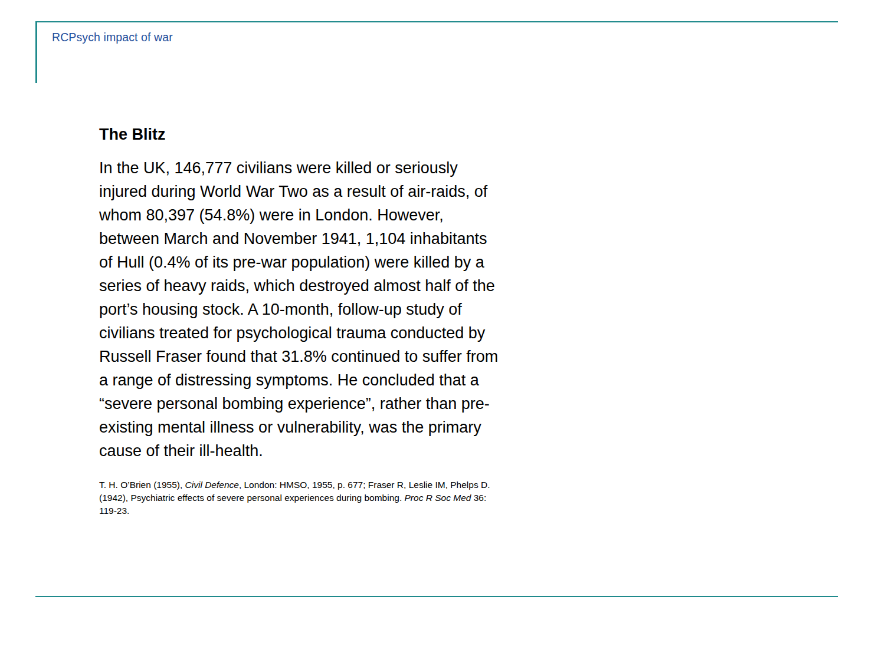RCPsych impact of war
The Blitz
In the UK, 146,777 civilians were killed or seriously injured during World War Two as a result of air-raids, of whom 80,397 (54.8%) were in London. However, between March and November 1941, 1,104 inhabitants of Hull (0.4% of its pre-war population) were killed by a series of heavy raids, which destroyed almost half of the port’s housing stock. A 10-month, follow-up study of civilians treated for psychological trauma conducted by Russell Fraser found that 31.8% continued to suffer from a range of distressing symptoms. He concluded that a “severe personal bombing experience”, rather than pre-existing mental illness or vulnerability, was the primary cause of their ill-health.
T. H. O’Brien (1955), Civil Defence, London: HMSO, 1955, p. 677; Fraser R, Leslie IM, Phelps D. (1942), Psychiatric effects of severe personal experiences during bombing. Proc R Soc Med 36: 119-23.